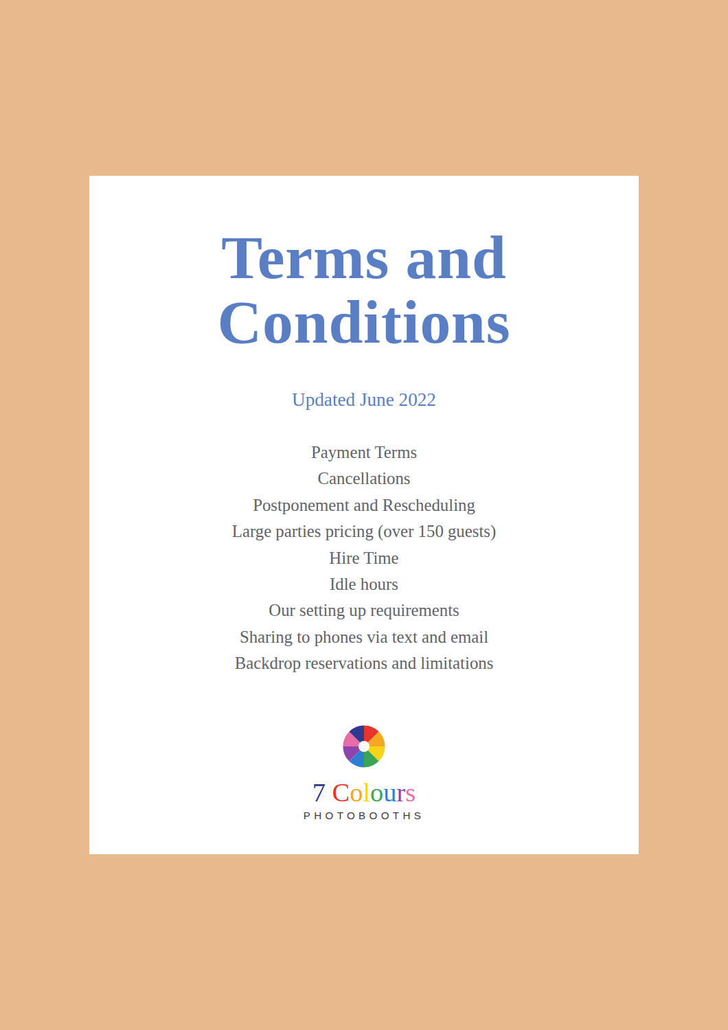Terms and Conditions
Updated June 2022
Payment Terms
Cancellations
Postponement and Rescheduling
Large parties pricing (over 150 guests)
Hire Time
Idle hours
Our setting up requirements
Sharing to phones via text and email
Backdrop reservations and limitations
7 Colours
PHOTOBOOTHS